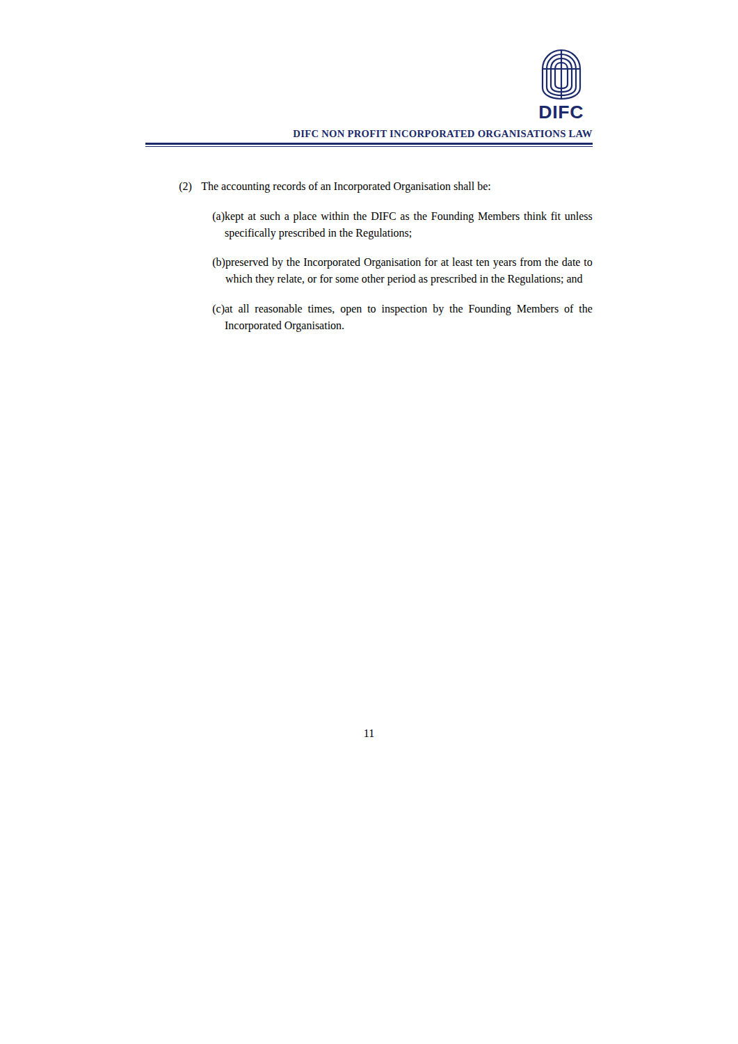DIFC
DIFC NON PROFIT INCORPORATED ORGANISATIONS LAW
(2)
The accounting records of an Incorporated Organisation shall be:
(a)
kept at such a place within the DIFC as the Founding Members think fit unless specifically prescribed in the Regulations;
(b)
preserved by the Incorporated Organisation for at least ten years from the date to which they relate, or for some other period as prescribed in the Regulations; and
(c)
at all reasonable times, open to inspection by the Founding Members of the Incorporated Organisation.
11